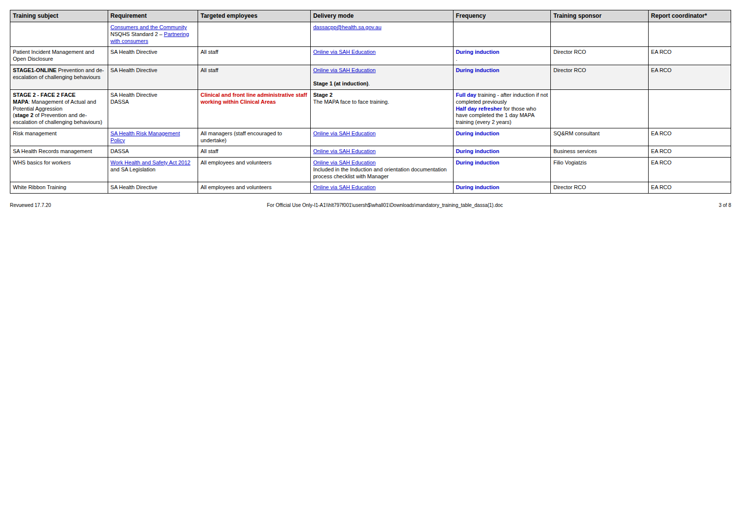| Training subject | Requirement | Targeted employees | Delivery mode | Frequency | Training sponsor | Report coordinator* |
| --- | --- | --- | --- | --- | --- | --- |
| | Consumers and the Community NSQHS Standard 2 – Partnering with consumers | | dassacpp@health.sa.gov.au | | | |
| Patient Incident Management and Open Disclosure | SA Health Directive | All staff | Online via SAH Education | During induction . | Director RCO | EA RCO |
| STAGE1-ONLINE Prevention and de-escalation of challenging behaviours | SA Health Directive | All staff | Online via SAH Education Stage 1 (at induction) . | During induction | Director RCO | EA RCO |
| STAGE 2 - FACE 2 FACE MAPA : Management of Actual and Potential Aggression ( stage 2 of Prevention and de-escalation of challenging behaviours) | SA Health Directive DASSA | Clinical and front line administrative staff working within Clinical Areas | Stage 2 The MAPA face to face training. | Full day training - after induction if not completed previously Half day refresher for those who have completed the 1 day MAPA training (every 2 years) | | |
| Risk management | SA Health Risk Management Policy | All managers (staff encouraged to undertake) | Online via SAH Education | During induction | SQ&RM consultant | EA RCO |
| SA Health Records management | DASSA | All staff | Online via SAH Education | During induction | Business services | EA RCO |
| WHS basics for workers | Work Health and Safety Act 2012 and SA Legislation | All employees and volunteers | Online via SAH Education Included in the Induction and orientation documentation process checklist with Manager | During induction | Filio Vogiatzis | EA RCO |
| White Ribbon Training | SA Health Directive | All employees and volunteers | Online via SAH Education | During induction | Director RCO | EA RCO |
Revuewed 17.7.20
For Official Use Only-I1-A1\\hlt797f001\usersh$\whall01\Downloads\mandatory_training_table_dassa(1).doc
3 of 8